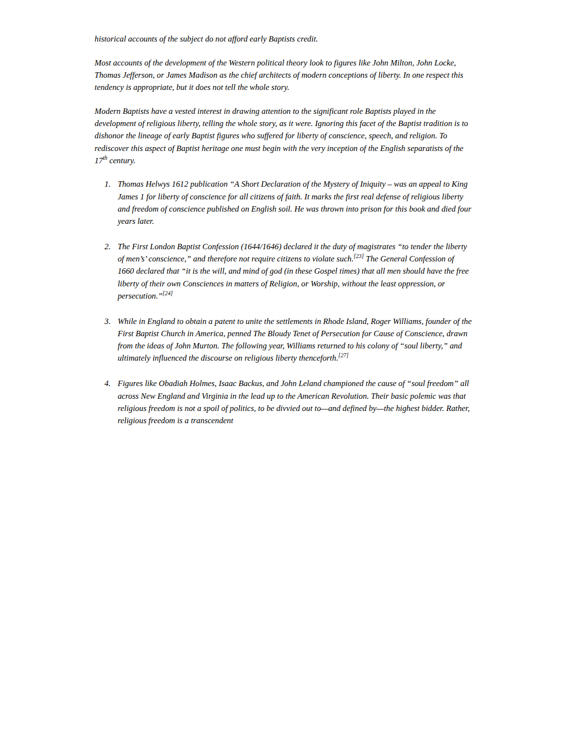historical accounts of the subject do not afford early Baptists credit.
Most accounts of the development of the Western political theory look to figures like John Milton, John Locke, Thomas Jefferson, or James Madison as the chief architects of modern conceptions of liberty. In one respect this tendency is appropriate, but it does not tell the whole story.
Modern Baptists have a vested interest in drawing attention to the significant role Baptists played in the development of religious liberty, telling the whole story, as it were. Ignoring this facet of the Baptist tradition is to dishonor the lineage of early Baptist figures who suffered for liberty of conscience, speech, and religion. To rediscover this aspect of Baptist heritage one must begin with the very inception of the English separatists of the 17th century.
Thomas Helwys 1612 publication “A Short Declaration of the Mystery of Iniquity – was an appeal to King James 1 for liberty of conscience for all citizens of faith. It marks the first real defense of religious liberty and freedom of conscience published on English soil. He was thrown into prison for this book and died four years later.
The First London Baptist Confession (1644/1646) declared it the duty of magistrates “to tender the liberty of men’s’ conscience,” and therefore not require citizens to violate such.[23] The General Confession of 1660 declared that “it is the will, and mind of god (in these Gospel times) that all men should have the free liberty of their own Consciences in matters of Religion, or Worship, without the least oppression, or persecution.”[24]
While in England to obtain a patent to unite the settlements in Rhode Island, Roger Williams, founder of the First Baptist Church in America, penned The Bloudy Tenet of Persecution for Cause of Conscience, drawn from the ideas of John Murton. The following year, Williams returned to his colony of “soul liberty,” and ultimately influenced the discourse on religious liberty thenceforth.[27]
Figures like Obadiah Holmes, Isaac Backus, and John Leland championed the cause of “soul freedom” all across New England and Virginia in the lead up to the American Revolution. Their basic polemic was that religious freedom is not a spoil of politics, to be divvied out to—and defined by—the highest bidder. Rather, religious freedom is a transcendent